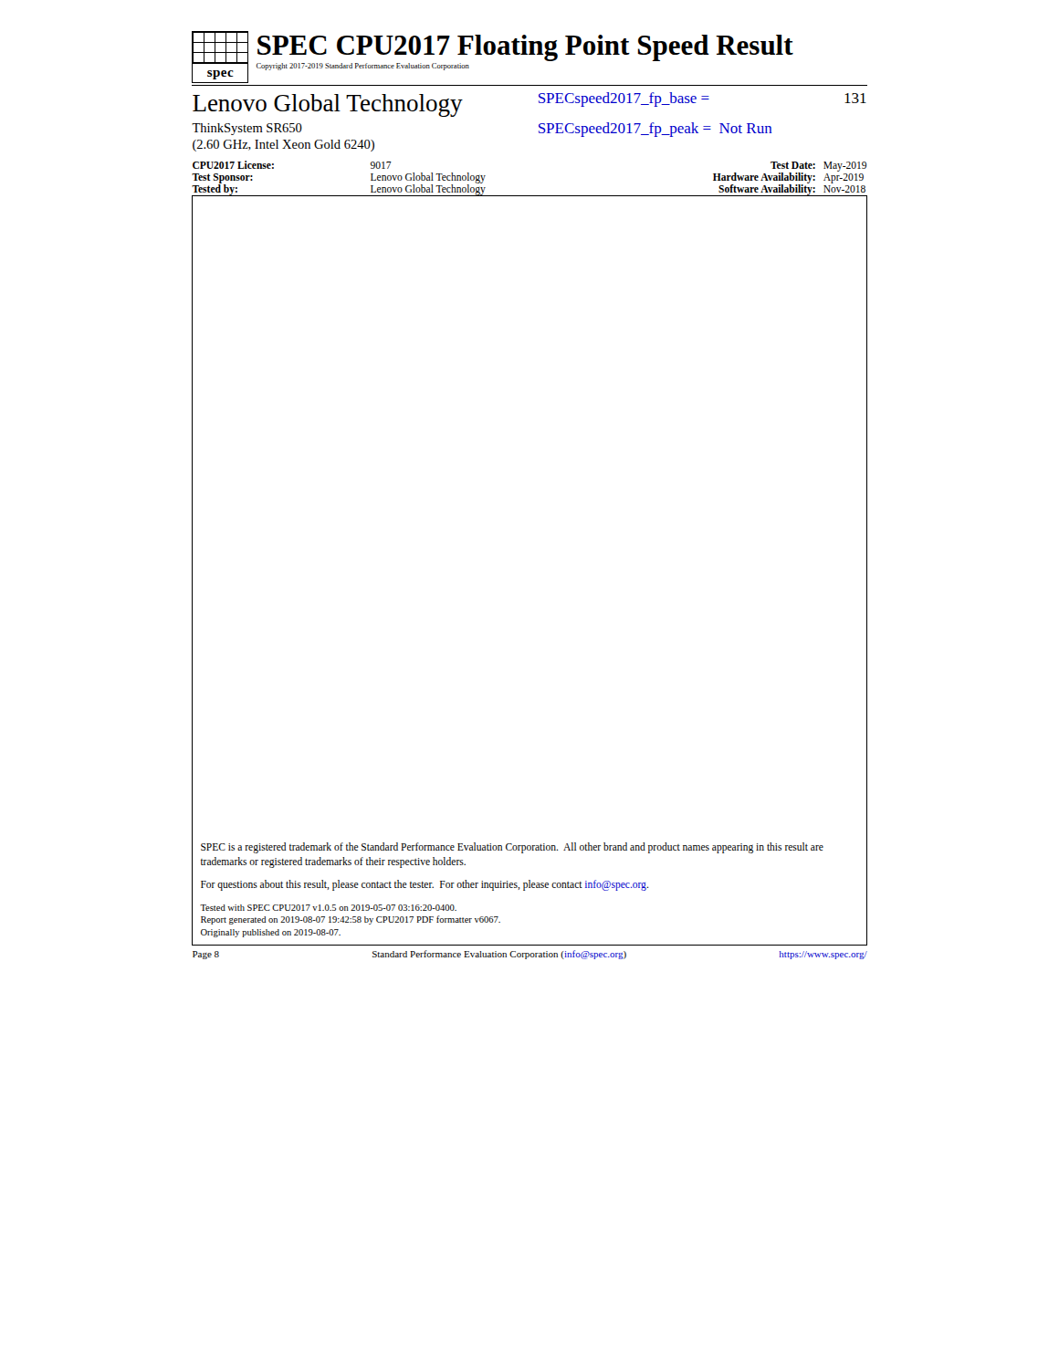spec
SPEC CPU2017 Floating Point Speed Result
Copyright 2017-2019 Standard Performance Evaluation Corporation
| Lenovo Global Technology | SPECspeed2017_fp_base = | 131 |
| ThinkSystem SR650 (2.60 GHz, Intel Xeon Gold 6240) | SPECspeed2017_fp_peak = Not Run | |
| CPU2017 License: | 9017 | Test Date: | May-2019 |
| Test Sponsor: | Lenovo Global Technology | Hardware Availability: | Apr-2019 |
| Tested by: | Lenovo Global Technology | Software Availability: | Nov-2018 |
SPEC is a registered trademark of the Standard Performance Evaluation Corporation. All other brand and product names appearing in this result are trademarks or registered trademarks of their respective holders.
For questions about this result, please contact the tester. For other inquiries, please contact info@spec.org.
Tested with SPEC CPU2017 v1.0.5 on 2019-05-07 03:16:20-0400.
Report generated on 2019-08-07 19:42:58 by CPU2017 PDF formatter v6067.
Originally published on 2019-08-07.
Page 8
Standard Performance Evaluation Corporation (info@spec.org)
https://www.spec.org/